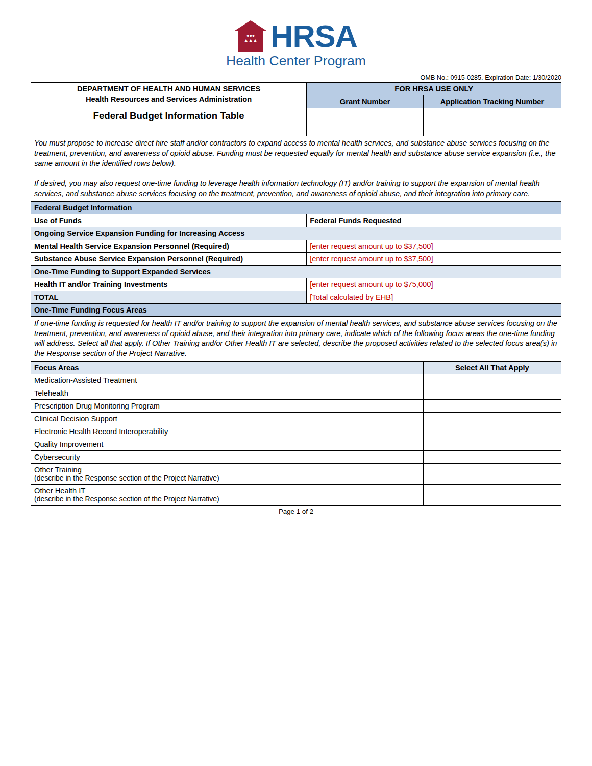●●●
▲▲▲
HRSA
Health Center Program
OMB No.: 0915-0285. Expiration Date: 1/30/2020
| DEPARTMENT OF HEALTH AND HUMAN SERVICES Health Resources and Services Administration Federal Budget Information Table | FOR HRSA USE ONLY |
| Grant Number | Application Tracking Number |
| You must propose to increase direct hire staff and/or contractors to expand access to mental health services, and substance abuse services focusing on the treatment, prevention, and awareness of opioid abuse. Funding must be requested equally for mental health and substance abuse service expansion (i.e., the same amount in the identified rows below). If desired, you may also request one-time funding to leverage health information technology (IT) and/or training to support the expansion of mental health services, and substance abuse services focusing on the treatment, prevention, and awareness of opioid abuse, and their integration into primary care. |
| Federal Budget Information |
| Use of Funds | Federal Funds Requested |
| Ongoing Service Expansion Funding for Increasing Access |
| Mental Health Service Expansion Personnel (Required) | [enter request amount up to $37,500] |
| Substance Abuse Service Expansion Personnel (Required) | [enter request amount up to $37,500] |
| One-Time Funding to Support Expanded Services |
| Health IT and/or Training Investments | [enter request amount up to $75,000] |
| TOTAL | [Total calculated by EHB] |
| One-Time Funding Focus Areas |
| If one-time funding is requested for health IT and/or training to support the expansion of mental health services, and substance abuse services focusing on the treatment, prevention, and awareness of opioid abuse, and their integration into primary care, indicate which of the following focus areas the one-time funding will address. Select all that apply. If Other Training and/or Other Health IT are selected, describe the proposed activities related to the selected focus area(s) in the Response section of the Project Narrative. |
| Focus Areas | Select All That Apply |
| Medication-Assisted Treatment | |
| Telehealth | |
| Prescription Drug Monitoring Program | |
| Clinical Decision Support | |
| Electronic Health Record Interoperability | |
| Quality Improvement | |
| Cybersecurity | |
| Other Training (describe in the Response section of the Project Narrative) | |
| Other Health IT (describe in the Response section of the Project Narrative) | |
Page 1 of 2